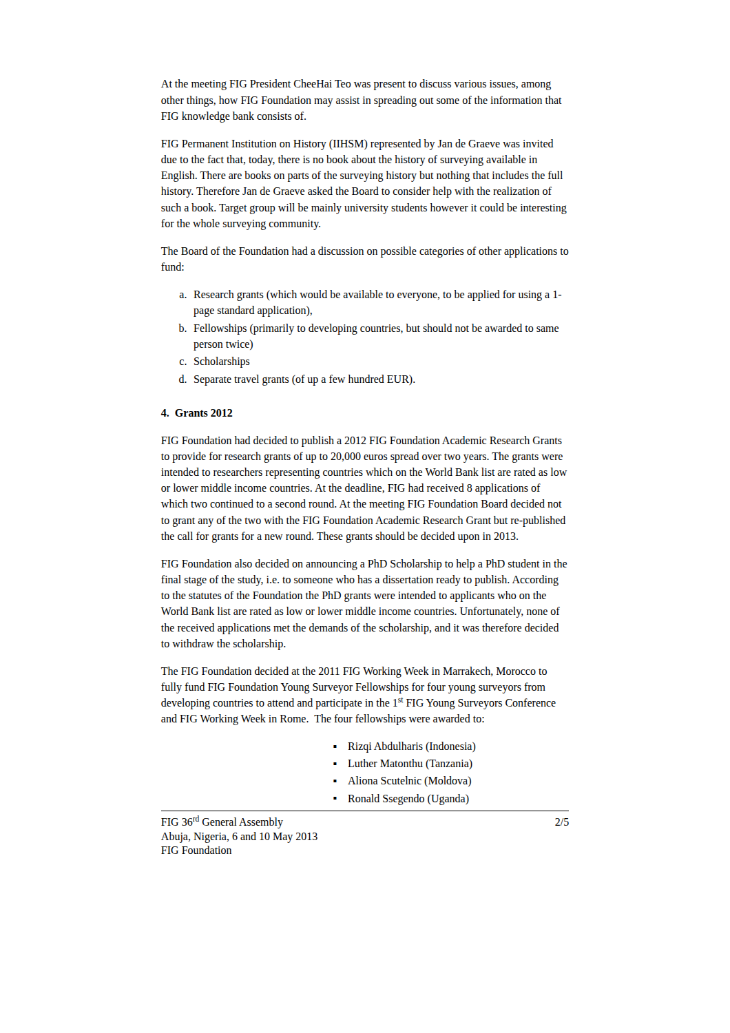At the meeting FIG President CheeHai Teo was present to discuss various issues, among other things, how FIG Foundation may assist in spreading out some of the information that FIG knowledge bank consists of.
FIG Permanent Institution on History (IIHSM) represented by Jan de Graeve was invited due to the fact that, today, there is no book about the history of surveying available in English. There are books on parts of the surveying history but nothing that includes the full history. Therefore Jan de Graeve asked the Board to consider help with the realization of such a book. Target group will be mainly university students however it could be interesting for the whole surveying community.
The Board of the Foundation had a discussion on possible categories of other applications to fund:
Research grants (which would be available to everyone, to be applied for using a 1-page standard application),
Fellowships (primarily to developing countries, but should not be awarded to same person twice)
Scholarships
Separate travel grants (of up a few hundred EUR).
4. Grants 2012
FIG Foundation had decided to publish a 2012 FIG Foundation Academic Research Grants to provide for research grants of up to 20,000 euros spread over two years. The grants were intended to researchers representing countries which on the World Bank list are rated as low or lower middle income countries. At the deadline, FIG had received 8 applications of which two continued to a second round. At the meeting FIG Foundation Board decided not to grant any of the two with the FIG Foundation Academic Research Grant but re-published the call for grants for a new round. These grants should be decided upon in 2013.
FIG Foundation also decided on announcing a PhD Scholarship to help a PhD student in the final stage of the study, i.e. to someone who has a dissertation ready to publish. According to the statutes of the Foundation the PhD grants were intended to applicants who on the World Bank list are rated as low or lower middle income countries. Unfortunately, none of the received applications met the demands of the scholarship, and it was therefore decided to withdraw the scholarship.
The FIG Foundation decided at the 2011 FIG Working Week in Marrakech, Morocco to fully fund FIG Foundation Young Surveyor Fellowships for four young surveyors from developing countries to attend and participate in the 1st FIG Young Surveyors Conference and FIG Working Week in Rome. The four fellowships were awarded to:
Rizqi Abdulharis (Indonesia)
Luther Matonthu (Tanzania)
Aliona Scutelnic (Moldova)
Ronald Ssegendo (Uganda)
FIG 36rd General Assembly
Abuja, Nigeria, 6 and 10 May 2013
FIG Foundation
2/5